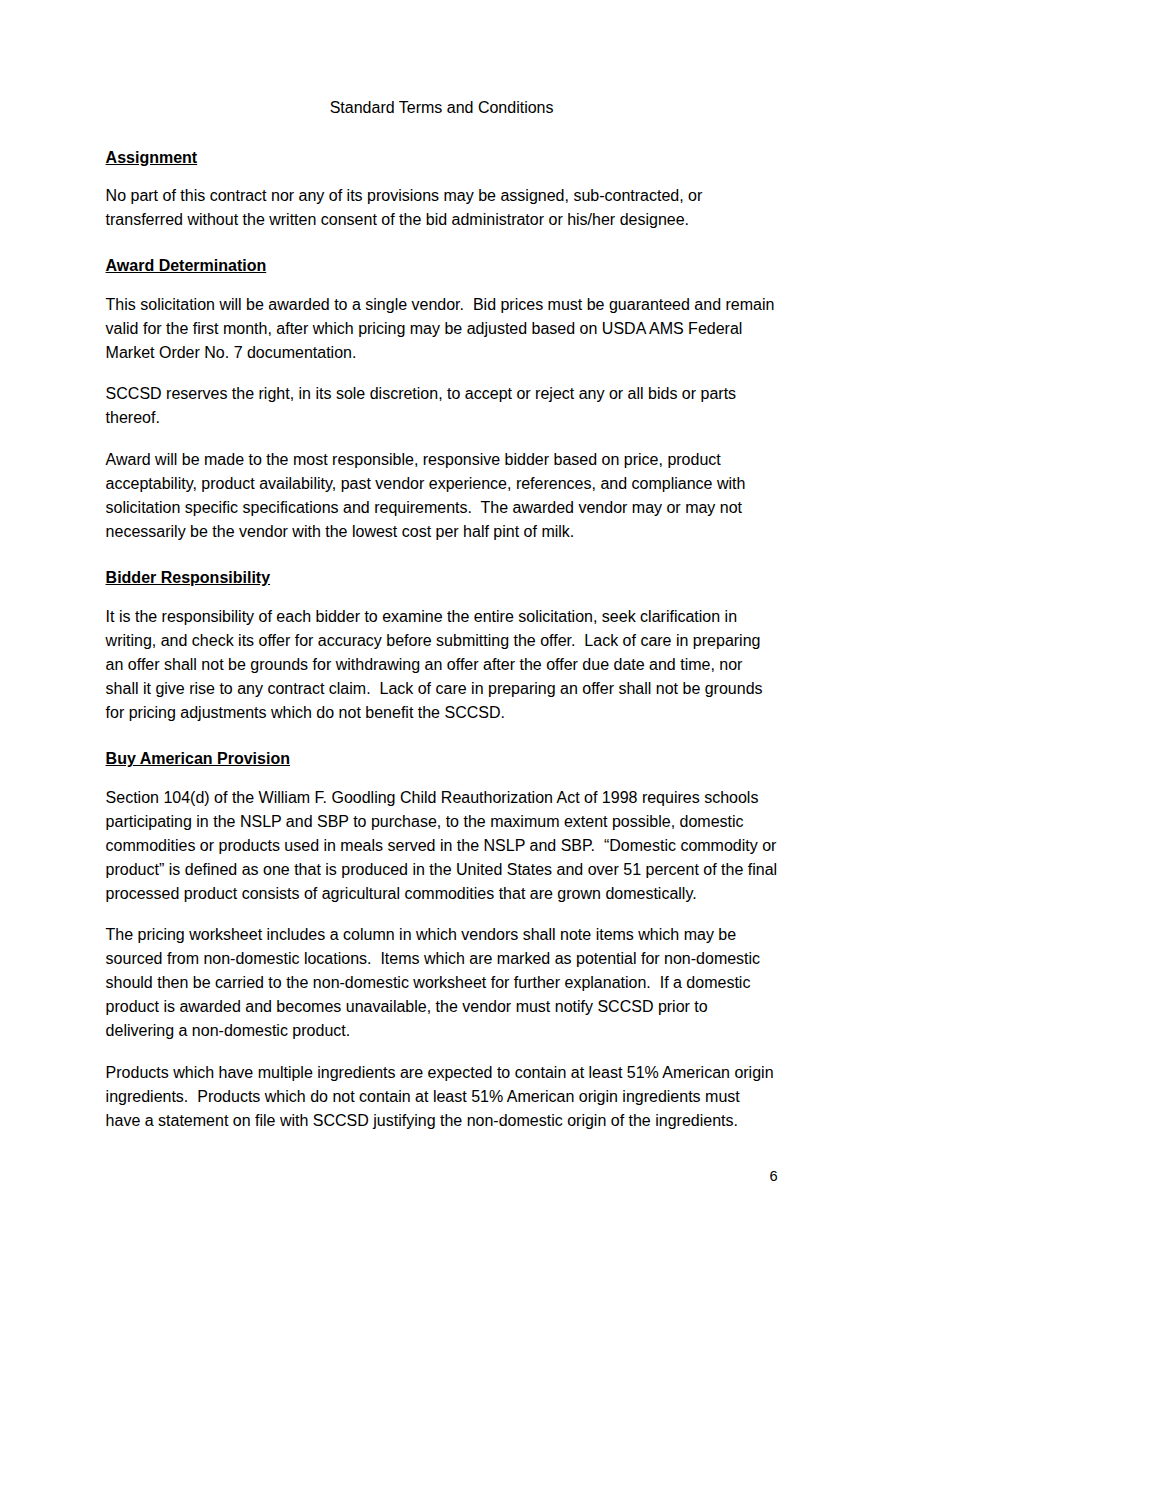Standard Terms and Conditions
Assignment
No part of this contract nor any of its provisions may be assigned, sub-contracted, or transferred without the written consent of the bid administrator or his/her designee.
Award Determination
This solicitation will be awarded to a single vendor. Bid prices must be guaranteed and remain valid for the first month, after which pricing may be adjusted based on USDA AMS Federal Market Order No. 7 documentation.
SCCSD reserves the right, in its sole discretion, to accept or reject any or all bids or parts thereof.
Award will be made to the most responsible, responsive bidder based on price, product acceptability, product availability, past vendor experience, references, and compliance with solicitation specific specifications and requirements. The awarded vendor may or may not necessarily be the vendor with the lowest cost per half pint of milk.
Bidder Responsibility
It is the responsibility of each bidder to examine the entire solicitation, seek clarification in writing, and check its offer for accuracy before submitting the offer. Lack of care in preparing an offer shall not be grounds for withdrawing an offer after the offer due date and time, nor shall it give rise to any contract claim. Lack of care in preparing an offer shall not be grounds for pricing adjustments which do not benefit the SCCSD.
Buy American Provision
Section 104(d) of the William F. Goodling Child Reauthorization Act of 1998 requires schools participating in the NSLP and SBP to purchase, to the maximum extent possible, domestic commodities or products used in meals served in the NSLP and SBP. “Domestic commodity or product” is defined as one that is produced in the United States and over 51 percent of the final processed product consists of agricultural commodities that are grown domestically.
The pricing worksheet includes a column in which vendors shall note items which may be sourced from non-domestic locations. Items which are marked as potential for non-domestic should then be carried to the non-domestic worksheet for further explanation. If a domestic product is awarded and becomes unavailable, the vendor must notify SCCSD prior to delivering a non-domestic product.
Products which have multiple ingredients are expected to contain at least 51% American origin ingredients. Products which do not contain at least 51% American origin ingredients must have a statement on file with SCCSD justifying the non-domestic origin of the ingredients.
6